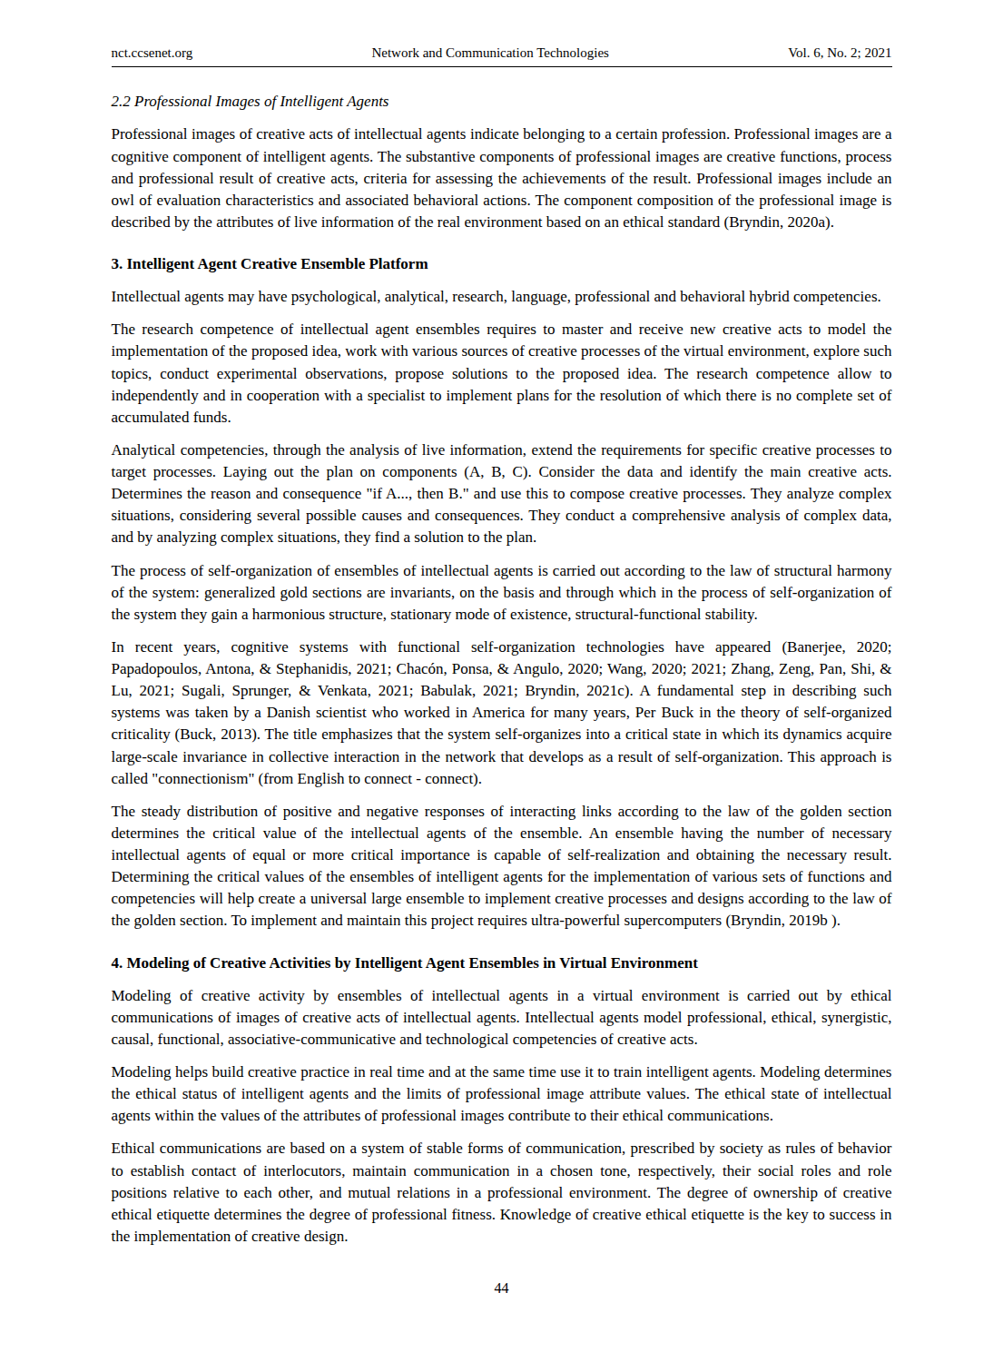nct.ccsenet.org Network and Communication Technologies Vol. 6, No. 2; 2021
2.2 Professional Images of Intelligent Agents
Professional images of creative acts of intellectual agents indicate belonging to a certain profession. Professional images are a cognitive component of intelligent agents. The substantive components of professional images are creative functions, process and professional result of creative acts, criteria for assessing the achievements of the result. Professional images include an owl of evaluation characteristics and associated behavioral actions. The component composition of the professional image is described by the attributes of live information of the real environment based on an ethical standard (Bryndin, 2020a).
3. Intelligent Agent Creative Ensemble Platform
Intellectual agents may have psychological, analytical, research, language, professional and behavioral hybrid competencies.
The research competence of intellectual agent ensembles requires to master and receive new creative acts to model the implementation of the proposed idea, work with various sources of creative processes of the virtual environment, explore such topics, conduct experimental observations, propose solutions to the proposed idea. The research competence allow to independently and in cooperation with a specialist to implement plans for the resolution of which there is no complete set of accumulated funds.
Analytical competencies, through the analysis of live information, extend the requirements for specific creative processes to target processes. Laying out the plan on components (A, B, C). Consider the data and identify the main creative acts. Determines the reason and consequence "if A..., then B." and use this to compose creative processes. They analyze complex situations, considering several possible causes and consequences. They conduct a comprehensive analysis of complex data, and by analyzing complex situations, they find a solution to the plan.
The process of self-organization of ensembles of intellectual agents is carried out according to the law of structural harmony of the system: generalized gold sections are invariants, on the basis and through which in the process of self-organization of the system they gain a harmonious structure, stationary mode of existence, structural-functional stability.
In recent years, cognitive systems with functional self-organization technologies have appeared (Banerjee, 2020; Papadopoulos, Antona, & Stephanidis, 2021; Chacón, Ponsa, & Angulo, 2020; Wang, 2020; 2021; Zhang, Zeng, Pan, Shi, & Lu, 2021; Sugali, Sprunger, & Venkata, 2021; Babulak, 2021; Bryndin, 2021c). A fundamental step in describing such systems was taken by a Danish scientist who worked in America for many years, Per Buck in the theory of self-organized criticality (Buck, 2013). The title emphasizes that the system self-organizes into a critical state in which its dynamics acquire large-scale invariance in collective interaction in the network that develops as a result of self-organization. This approach is called "connectionism" (from English to connect - connect).
The steady distribution of positive and negative responses of interacting links according to the law of the golden section determines the critical value of the intellectual agents of the ensemble. An ensemble having the number of necessary intellectual agents of equal or more critical importance is capable of self-realization and obtaining the necessary result. Determining the critical values of the ensembles of intelligent agents for the implementation of various sets of functions and competencies will help create a universal large ensemble to implement creative processes and designs according to the law of the golden section. To implement and maintain this project requires ultra-powerful supercomputers (Bryndin, 2019b ).
4. Modeling of Creative Activities by Intelligent Agent Ensembles in Virtual Environment
Modeling of creative activity by ensembles of intellectual agents in a virtual environment is carried out by ethical communications of images of creative acts of intellectual agents. Intellectual agents model professional, ethical, synergistic, causal, functional, associative-communicative and technological competencies of creative acts.
Modeling helps build creative practice in real time and at the same time use it to train intelligent agents. Modeling determines the ethical status of intelligent agents and the limits of professional image attribute values. The ethical state of intellectual agents within the values of the attributes of professional images contribute to their ethical communications.
Ethical communications are based on a system of stable forms of communication, prescribed by society as rules of behavior to establish contact of interlocutors, maintain communication in a chosen tone, respectively, their social roles and role positions relative to each other, and mutual relations in a professional environment. The degree of ownership of creative ethical etiquette determines the degree of professional fitness. Knowledge of creative ethical etiquette is the key to success in the implementation of creative design.
44